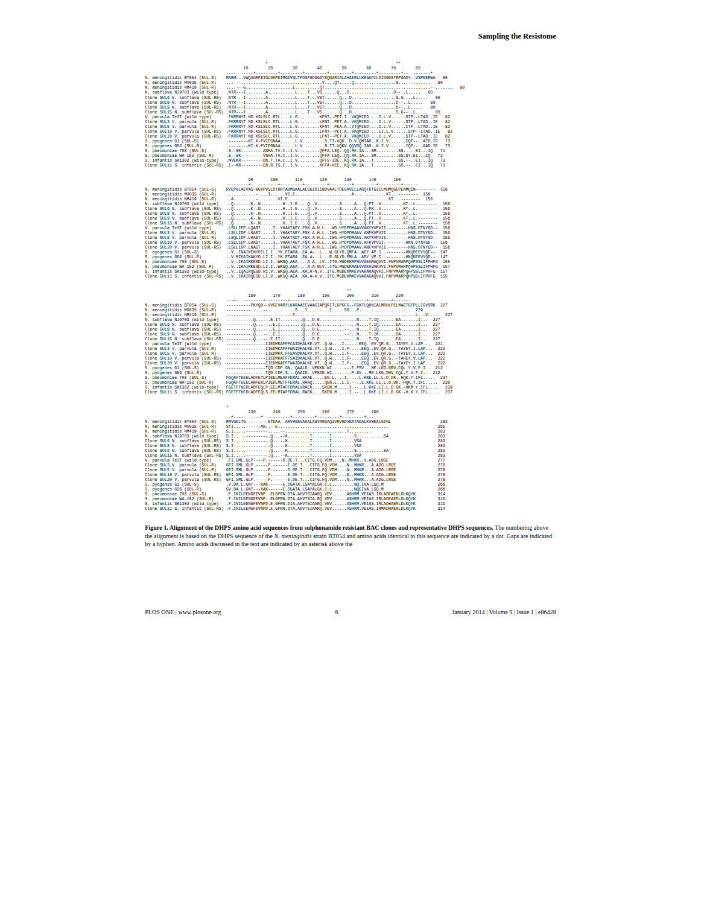Sampling the Resistome
                                                 *                                                    **
                                        10        20        30        40        50        60        70        80
                                 ----  -----+---------+---------+---------+---------+---------+---------+--  -------+
N. meningitidis BT054 (SUL-S)    MARH---VWQAGRFEIGLDKPKIMGIVNLTPDSFSDGGAYSQNARIALAHAERLLKEGADILDIGGESTRPGADY--VSPEEEWA   80
N. meningitidis MO035 (SUL-R)    ...---.................................V....QT.....Q.................S....--.......   80
N. meningitidis NM419 (SUL-R)    ....---G...................L..........QT...........................................--.......   80
N. subflava NJ9703 (wild type)   .NTR---I........A...........L....T...VS......Q...D..................D--..L.....   80
Clone SUL6 N. subflava (SUL-RS)  .NTR---I........A...........L....T...VST......Q...D..................S.G--..L.....   80
Clone SUL8 N. subflava (SUL-RS)  .NTR---I........A...........L....T...VST......Q...D..................D--..L.....   80
Clone SUL9 N. subflava (SUL-RS)  .NTR---I........A...........L....T...VST......Q...D..................D--..L.....   80
Clone SUL15 N. subflava (SUL-RS) .NTR---I........A...........L....T...VS.......Q...D..................S.G--..L.....   80
V. parvula Te3T (wild type)      .FKRRNYT.ND.KSLSLC.RTL....L.G.........KFNT--PET.I..VKQMIED....I.L.V......STP--LTAD..IE   82
Clone SUL3 V. parvula (SUL-R)    .FKRRNYT.ND.KSLSLC.RTL....L.G.........LFNT--PET.A..VKQMIED....I.L.V......STP--LTAD..IE   82
Clone SUL5 V. parvula (SUL-R)    .FKRRNYT.ND.KSLSLC.RTL....L.G.........KFNT--PEA.A..VTQMIED....I.L.V......CTP--LTAD..IE   82
Clone SUL10 V. parvula (SUL-RS)  .FKRRNYT.ND.KSLSLC.RTL....L.G.........LFNT--PET.A..VKQMIED....LI.L.V......STP--LTAD..IE   82
Clone SUL20 V. parvula (SUL-RS)  .FKRRNYT.ND.KSLSLC.RTL....L.G.........LFNT--PET.A..VKQMIED....I.L.V......STP--LTAD..IE   82
S. pyogenes G1 (SUL-S)           .--------KI.K-FVIEGNAA......L.V.........S.TT-VQK..D.V.QMIAD..K.I.V.......CQF--..ATD.ID   73
S. pyogenes G56 (SUL-R)          .--------KI.K-FVIDGNAA......L.V.........S.TT-VQKV.QQVDQ.IAG..K.I.V.......YQF--..AAD.IE   73
S. pneumoniae 708 (SUL-S)        .S--SK---------ANHA.TV.C..I.V.........QFFA-LEQ..QQ.RK.IA...SM.........SS.--..EI...IQ   71
S. pneumoniae WA-152 (SUL-R)     .S--SK---------VNHA.TA.C..I.V.........QFFA-LEQ..QQ.RK.IA...SM.........SS.SY.EI...IQ   73
S. infantis SK1302 (wild-type)   .NVEKR---------DN.T.TA.C..I.V.........QFFV-IDE..KQ.RK.IA...T..........SS.--..EI...IQ   73
Clone SUL11 S. infantis (SUL-RS) .I--KR---------EN.R.TS.C..I.V.........KFFA-VEE..KQ.RK.IA...T..........SS.--..EI...IQ   71


                                          90       100       110       120       130       140       150
                                 ---------+-  --------+---------+---------+---------+---------+---------+------
N. meningitidis BT054 (SUL-S)    RVEPVLAEVAG-WGVPVSLDTRRTAVMGKALALGGIDIINDVAALTDEGAVELLARQTDTGICLMHMQGLPENMQIN--------  156
N. meningitidis MO035 (SUL-R)    ............-....I......VI.E.......................A.............KT...--------  156
N. meningitidis NM419 (SUL-R)    ..A.........-........VI.E.........................................KT...--------  156
N. subflava NJ9703 (wild type)   ..Q.......K-.N.........H..I.E....Q..V.........S.....A...Q.PT..V.........KT..L.--------  156
Clone SUL6 N. subflava (SUL-RS)  ..Q.......K-.N.........H..I.E....Q..V.........S.....A...Q.PK..V.........KT..L.--------  156
Clone SUL8 N. subflava (SUL-RS)  ..Q.......K-.N.........H..I.E....Q..V.........S.....A...Q.PT..V.........KT..L.--------  156
Clone SUL9 N. subflava (SUL-RS)  ..Q.......K-.N.........H..I.E....Q..V.........S.....A...Q.PT..V.........KT..L.--------  156
Clone SUL15 N. subflava (SUL-RS) ..Q.......K-.N.........H..I.E....Q..V.........S.....A...Q.PT..V.........KT..L.--------  156
V. parvula Te3T (wild type)      .LSLLIEP.LQAST.....I..YHAKTAEY.FSK.A-H.L...WG.HYDPDMAAVVAKYKVPVII.--------HNS.DTNYGD--  156
Clone SUL3 V. parvula (SUL-R)    .LSLLIDP.LNAST.....I..YHAKTAEY.FSK.A-H.L..IWG.HYDPDMAAV.ANFKVPVII.--------HNS.DTNYGD--  156
Clone SUL5 V. parvula (SUL-R)    .LSQLIDP.LHAST.....I..YHAKTADY.FSK.A-H.L..IWG.HYDPDMAAV.AKYKVPVII.--------HNS.DTNYGD--  156
Clone SUL10 V. parvula (SUL-RS)  .LSLLIDP.LHAST.....I..YHAKTAEY.FSK.A-H.L...WG.HYDPDMAAV.AFKVPVII.--------HNN.DTNYGD--  156
Clone SUL20 V. parvula (SUL-RS)  .LSLLIDP.LNAST.....I..YHAKTAEY.FSK.A-H.L..IWG.HYDPDMAAV.ANFKVPVII.--------HNS.DTNYGD--  156
S. pyogenes G1 (SUL-S)           ..V..IKAIKENYDILI.I..YK.ETARA..EA.A-..L...W.GLYD.QMFA..AEY.AP.I..--------HNQDEEVYQE--  147
S. pyogenes G56 (SUL-R)          ..V.MIKAIKAKYD.LI.I..YK.ETARA..EA.A-..L...R.GLYD.EMLA..AEY.VP.I..--------HNQKEEVYQD--  147
S. pneumoniae 708 (SUL-S)        ..V..IKAIRKESD.LI.I..WKSQ.AEA....A.A-.LV..ITG.MGDEKMPHVVAEARAQVVI.FNPVMARPQHPSSLIFPHFG  155
S. pneumoniae WA-152 (SUL-R)     ..V..IKAIRKESD.LI.I..WKSQ.AEA....A.A-NLV..ITG.MGDEKMAEVVAKAVAKVVI.FNPVMARPQHPSSLIFPHFG  157
S. infantis SK1302 (wild-type)   ..V..IQAIRQESD.RI.V..WKSQ.AEA..KA.A-N.V..ITG.MGDEKMAEVVARARAQVVI.FNPVMARPQHPSSLIFPHFG  157
Clone SUL11 S. infantis (SUL-RS) ..V..IKAIRQESD.LI.V..WKSQ.AEA..KA.A-H.V..ITG.MGDEKMAEVVARAGAQVVI.FNPVMARPQHPSSLIFPHFG  155


                                                                                  **
                                          160       170       180       190       200       210       220
                                 ---+-  --------+---------+---------+----  -----+---------+---------+-------
N. meningitidis BT054 (SUL-S)    ----------PKYQD--VVGEVARYLKARAAECVAAGIAPQRITLDPGFG--FGKTLQHNIALMRHLPELMAETGFPLLIGVSRK  227
N. meningitidis MO035 (SUL-R)    ----------.....--...........S...I.........I.....SG...P.....................  229
N. meningitidis NM419 (SUL-R)    ----------.....--..........I..............--.................................L...V.....  227
N. subflava NJ9703 (wild type)   ----------.Q...--.E.IT.........Q...D.E..........--...N....T.IQ.......EA.......I...  227
Clone SUL6 N. subflava (SUL-RS)  ----------.Q...--..E.I.........Q...D.E..........--...N....T.IQ.......EA.......I...  227
Clone SUL8 N. subflava (SUL-RS)  ----------.Q...--..E.I.........Q...D.E..........--...N....T.IQ.......EA.......I...  227
Clone SUL9 N. subflava (SUL-RS)  ----------.Q...--..E.I.........Q...D.E..........--...N....T.IK.......DA.......I...  227
Clone SUL15 N. subflava (SUL-RS) ----------.Q...--.E.IT.........Q...D.E..........--...N....T.IQ.......EA.......I...  227
V. parvula Te3T (wild type)      ----------------IIEDMKAFFFCAIDKALKE.VT..Q.W....I.--...EEQ..EV.QR.G..-TAYEY.V.LAP...  221
Clone SUL3 V. parvula (SUL-R)    ----------------IIEDMKAFFFWAIDKALKE.VT..Q.W....I.F-....EEQ..EV.QR.G..-TAYEY.I.LAP...  222
Clone SUL5 V. parvula (SUL-R)    ----------------IIEDMKA.FFSAVDKALKV.VT..Q.W....I.F-....EEQ..EV.QR.G..-TAYEY.I.LAP...  222
Clone SUL10 V. parvula (SUL-RS)  ----------------IIEDMKAFFFSAIDKALKE.VT..Q.W....I.F-....EEQ..EV.QR.G..-TAHEY.V.LAP...  222
Clone SUL20 V. parvula (SUL-RS)  ----------------IIEDMKAFFFWAIDKALKE.VT..Q.W....I.F-....EEQ..EV.QR.G..-TAYEY.I.LAP...  222
S. pyogenes G1 (SUL-S)           ----------------TQD.CDF.GN..QAALD..VPKKN.WI.....--.E.PSV...ME.LKG.DRV-CQL.Y.V.F.I..  212
S. pyogenes G56 (SUL-R)          ----------------TQD.CDF.S...QAAID..VPKDN.WI.....--.P.SV...ME.LKG.DHV-CQL.Y.V.F.I..  212
S. pneumoniae 708 (SUL-S)        FGQAFTEEELADFETLPIEELMEAFFERAL.RAAE.....EN.L....I.--..L.KKE.LL.L.D.DK.-HQK.Y.IFL.....  237
S. pneumoniae WA-152 (SUL-R)     FGQAFTEEELANFEKLPIEDLMETFFERAL.RANQ.....QEN.L..L.I.--..L.KKE.LL.L.D.DK.-HQK.Y.IFL.....  239
S. infantis SK1302 (wild-type)   FGETFTKEDLADFEQLP.EELMTAFFDRALVRAEK....SKGN.M.....I.--..L.KKE.LI.L.D.GK.-HKM.Y.IFL.....  239
Clone SUL11 S. infantis (SUL-RS) FGETFTKEDLADFEQLS.EELMTAFFDRAL.RAEK....SKEN.M.....I.--..L.KKE.LI.L.D.GK.-H.K.Y.IFL.....  237


                                 *
                                          230       240       250       260       270       280
                                 --+-----  ----+  ---------+---------+---------+---------+---
N. meningitidis BT054 (SUL-S)    RMVGELTG---------ETDAA--ARVHGSVAAALASVARGAQIVRVHDVKATADALKVWEALGINL                    283
N. meningitidis MO035 (SUL-R)    STI.....-----.AN..--E.............................................                    285
N. meningitidis NM419 (SUL-R)    S.I.....---------.....--.........................T.........                           283
N. subflava NJ9703 (wild type)   S.I.....---------.Q...--K.........T.......I.........S...........SA                    283
Clone SUL6 N. subflava (SUL-RS)  S.I.....---------.Q...--K.........T.......I.........VSA                               283
Clone SUL8 N. subflava (SUL-RS)  S.I.....---------.Q...--K.........T.......I.........VSA                               283
Clone SUL9 N. subflava (SUL-RS)  S.I.....---------.Q...--K.........T.......I.........S...........SA                    283
Clone SUL15 N. subflava (SUL-RS) S.I.....---------.Q...--K.........T.......I.........VSA                               283
V. parvula Te3T (wild type)      .FI.SML.GLP----P.------D.DE.T...CITG.FQ.VDM....N..MHKR..V.ADG.LRGE                    277
Clone SUL3 V. parvula (SUL-R)    GFI.SML.GLP.-----P.------E.DE.T...CITG.FQ.VDM....N..MHKR...A.ADG.LRGE                 278
Clone SUL5 V. parvula (SUL-R)    GFI.SML.GLP.-----P.------D.DE.T...CITG.FQ.VDM....N..MHKR...A.ADG.LRGE                 278
Clone SUL10 V. parvula (SUL-RS)  GFI.SML.GLP.-----P.------E.DE.T...CITG.FQ.VDM....N..MHKR...A.ADG.LRGE                 278
Clone SUL20 V. parvula (SUL-RS)  GFI.SML.GLP.-----P.------E.DE.T...CITG.FQ.VDM....N..MHKR...A.ADG.LRGE                 278
S. pyogenes G1 (SUL-S)           .V.DA.L.GNT---KAK------E.DGATA.LSAYALGK.C.L.........NQ.IVA.LSQ.M                      266
S. pyogenes G56 (SUL-R)          GV.DA.L.GNT---KAK------E.DGATA.LSAYALGK.C.L.........NQEIVA.LSQ.M                      266
S. pneumoniae 708 (SUL-S)        .F.INILEENGFEVNP..ELGFRN.DTA.AHVTSIAARQ.VEV......ASHRM.VEIAS.IRLADEAENLDLKQYK         314
S. pneumoniae WA-152 (SUL-R)     .F.INILEENGFEVNP..ELGFRN.DTA.AHVTSIA.RQ.VEV......ASHRM.VEIAS.IRLADEAEDLDLKQYK         316
S. infantis SK1302 (wild-type)   .F.INILEENGFEVNPD.E.GFRN.DIA.AHVTSIAARQ.VEV......ASHKM.VEIAS.IRLADHAENLDLKQYK         316
Clone SUL11 S. infantis (SUL-RS) .F.INILEENGFEVNPD.E.GFRN.DTA.AHVTSIAARQ.VEV......VSHKM.VEIAS.IRMADHAENLDLKQYK         314
Figure 1. Alignment of the DHPS amino acid sequences from sulphonamide resistant BAC clones and representative DHPS sequences. The numbering above the alignment is based on the DHPS sequence of the N. meningitidis strain BT054 and amino acids identical to this sequence are indicated by a dot. Gaps are indicated by a hyphen. Amino acids discussed in the text are indicated by an asterisk above the
PLOS ONE | www.plosone.org
6
January 2014 | Volume 9 | Issue 1 | e86428